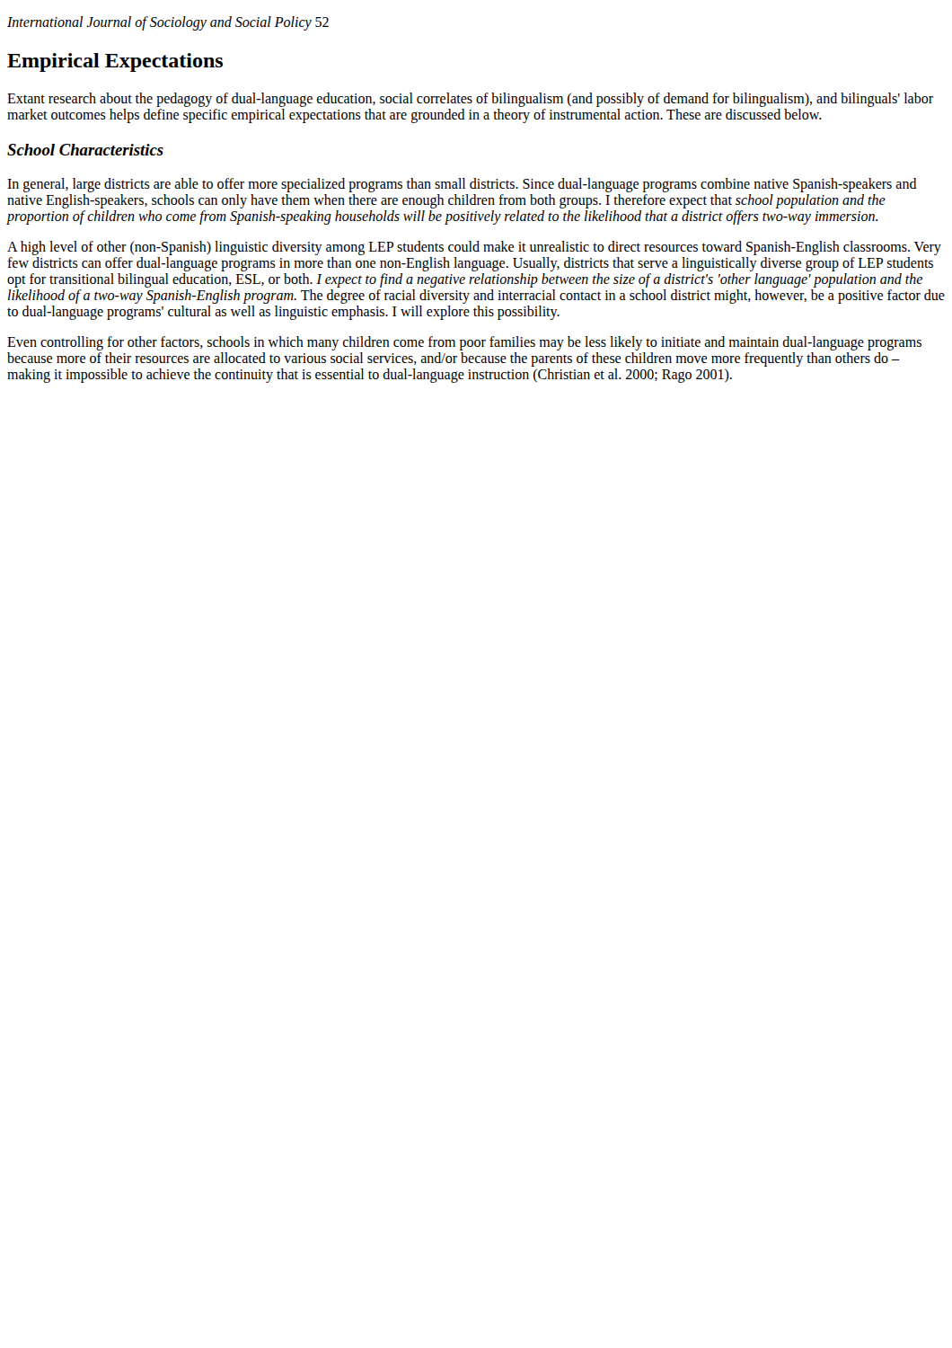International Journal of Sociology and Social Policy 52
Empirical Expectations
Extant research about the pedagogy of dual-language education, social correlates of bilingualism (and possibly of demand for bilingualism), and bilinguals' labor market outcomes helps define specific empirical expectations that are grounded in a theory of instrumental action. These are discussed below.
School Characteristics
In general, large districts are able to offer more specialized programs than small districts. Since dual-language programs combine native Spanish-speakers and native English-speakers, schools can only have them when there are enough children from both groups. I therefore expect that school population and the proportion of children who come from Spanish-speaking households will be positively related to the likelihood that a district offers two-way immersion.
A high level of other (non-Spanish) linguistic diversity among LEP students could make it unrealistic to direct resources toward Spanish-English classrooms. Very few districts can offer dual-language programs in more than one non-English language. Usually, districts that serve a linguistically diverse group of LEP students opt for transitional bilingual education, ESL, or both. I expect to find a negative relationship between the size of a district's 'other language' population and the likelihood of a two-way Spanish-English program. The degree of racial diversity and interracial contact in a school district might, however, be a positive factor due to dual-language programs' cultural as well as linguistic emphasis. I will explore this possibility.
Even controlling for other factors, schools in which many children come from poor families may be less likely to initiate and maintain dual-language programs because more of their resources are allocated to various social services, and/or because the parents of these children move more frequently than others do – making it impossible to achieve the continuity that is essential to dual-language instruction (Christian et al. 2000; Rago 2001).